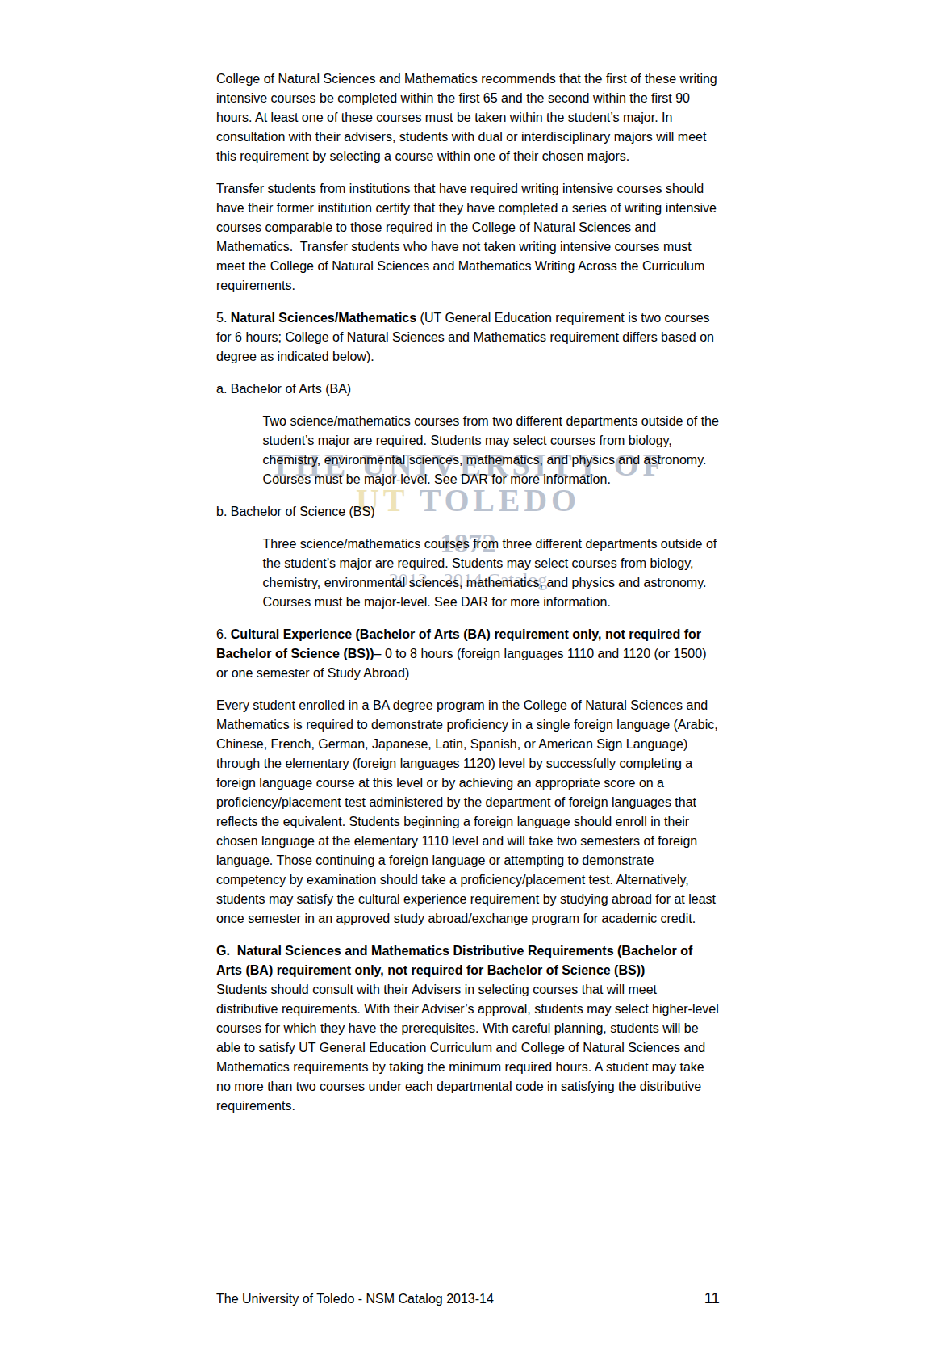THE UNIVERSITY OF
UT TOLEDO
1872
2013 - 2014 Catalog
College of Natural Sciences and Mathematics recommends that the first of these writing intensive courses be completed within the first 65 and the second within the first 90 hours. At least one of these courses must be taken within the student’s major. In consultation with their advisers, students with dual or interdisciplinary majors will meet this requirement by selecting a course within one of their chosen majors.
Transfer students from institutions that have required writing intensive courses should have their former institution certify that they have completed a series of writing intensive courses comparable to those required in the College of Natural Sciences and Mathematics. Transfer students who have not taken writing intensive courses must meet the College of Natural Sciences and Mathematics Writing Across the Curriculum requirements.
5. Natural Sciences/Mathematics (UT General Education requirement is two courses for 6 hours; College of Natural Sciences and Mathematics requirement differs based on degree as indicated below).
a. Bachelor of Arts (BA)
Two science/mathematics courses from two different departments outside of the student’s major are required. Students may select courses from biology, chemistry, environmental sciences, mathematics, and physics and astronomy. Courses must be major-level. See DAR for more information.
b. Bachelor of Science (BS)
Three science/mathematics courses from three different departments outside of the student’s major are required. Students may select courses from biology, chemistry, environmental sciences, mathematics, and physics and astronomy. Courses must be major-level. See DAR for more information.
6. Cultural Experience (Bachelor of Arts (BA) requirement only, not required for Bachelor of Science (BS))– 0 to 8 hours (foreign languages 1110 and 1120 (or 1500) or one semester of Study Abroad)
Every student enrolled in a BA degree program in the College of Natural Sciences and Mathematics is required to demonstrate proficiency in a single foreign language (Arabic, Chinese, French, German, Japanese, Latin, Spanish, or American Sign Language) through the elementary (foreign languages 1120) level by successfully completing a foreign language course at this level or by achieving an appropriate score on a proficiency/placement test administered by the department of foreign languages that reflects the equivalent. Students beginning a foreign language should enroll in their chosen language at the elementary 1110 level and will take two semesters of foreign language. Those continuing a foreign language or attempting to demonstrate competency by examination should take a proficiency/placement test. Alternatively, students may satisfy the cultural experience requirement by studying abroad for at least once semester in an approved study abroad/exchange program for academic credit.
G. Natural Sciences and Mathematics Distributive Requirements (Bachelor of Arts (BA) requirement only, not required for Bachelor of Science (BS))
Students should consult with their Advisers in selecting courses that will meet distributive requirements. With their Adviser’s approval, students may select higher-level courses for which they have the prerequisites. With careful planning, students will be able to satisfy UT General Education Curriculum and College of Natural Sciences and Mathematics requirements by taking the minimum required hours. A student may take no more than two courses under each departmental code in satisfying the distributive requirements.
The University of Toledo - NSM Catalog 2013-14 11